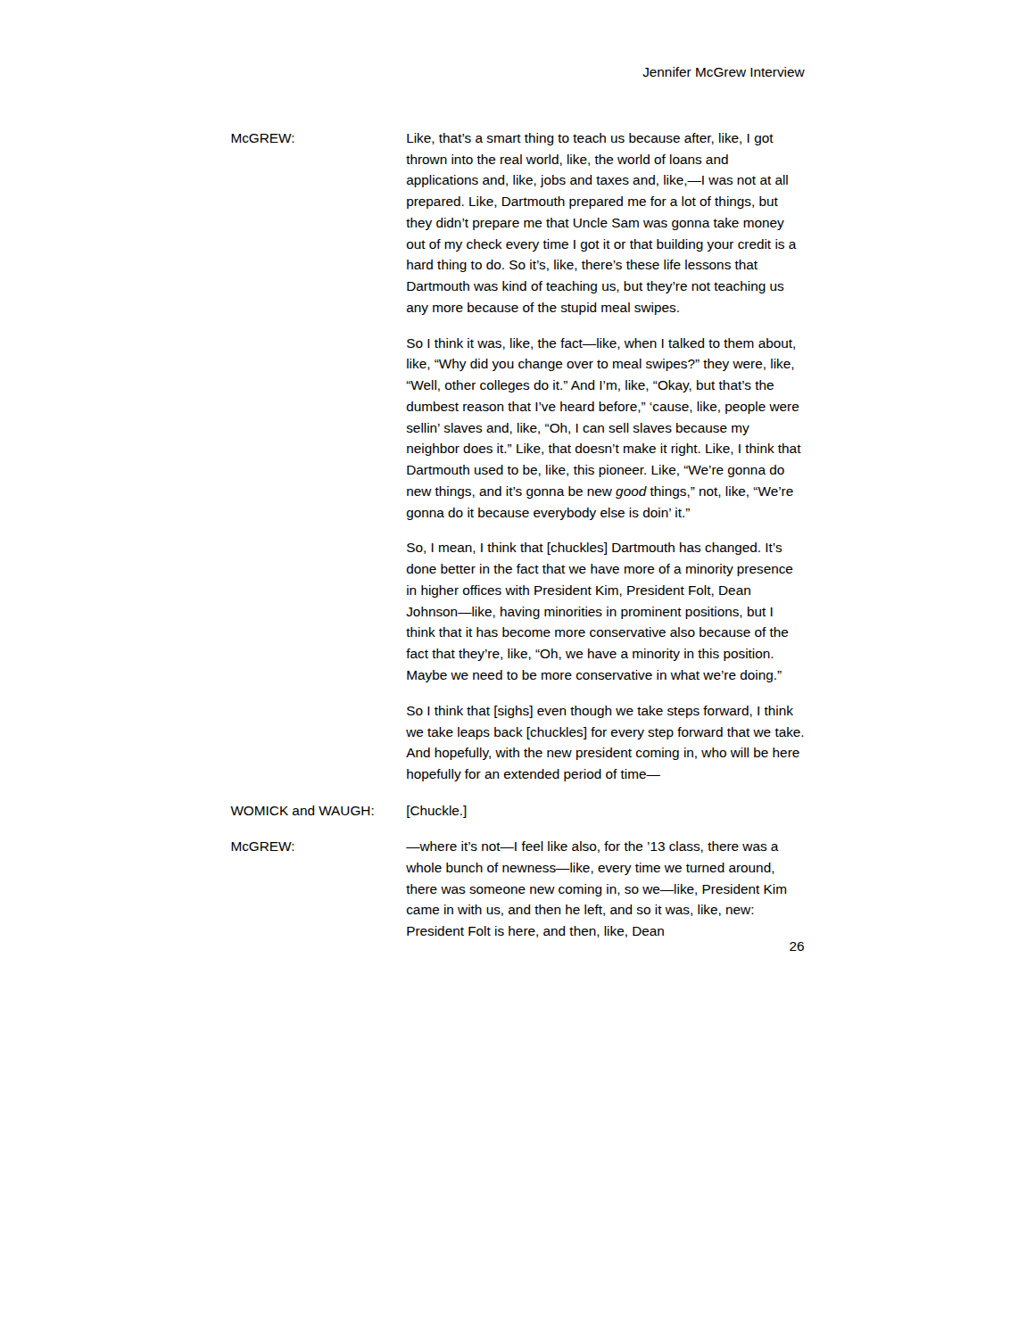Jennifer McGrew Interview
| McGREW: | Like, that’s a smart thing to teach us because after, like, I got thrown into the real world, like, the world of loans and applications and, like, jobs and taxes and, like,—I was not at all prepared. Like, Dartmouth prepared me for a lot of things, but they didn’t prepare me that Uncle Sam was gonna take money out of my check every time I got it or that building your credit is a hard thing to do. So it’s, like, there’s these life lessons that Dartmouth was kind of teaching us, but they’re not teaching us any more because of the stupid meal swipes. So I think it was, like, the fact—like, when I talked to them about, like, “Why did you change over to meal swipes?” they were, like, “Well, other colleges do it.” And I’m, like, “Okay, but that’s the dumbest reason that I’ve heard before,” ‘cause, like, people were sellin’ slaves and, like, “Oh, I can sell slaves because my neighbor does it.” Like, that doesn’t make it right. Like, I think that Dartmouth used to be, like, this pioneer. Like, “We’re gonna do new things, and it’s gonna be new good things,” not, like, “We’re gonna do it because everybody else is doin’ it.” So, I mean, I think that [chuckles] Dartmouth has changed. It’s done better in the fact that we have more of a minority presence in higher offices with President Kim, President Folt, Dean Johnson—like, having minorities in prominent positions, but I think that it has become more conservative also because of the fact that they’re, like, “Oh, we have a minority in this position. Maybe we need to be more conservative in what we’re doing.” So I think that [sighs] even though we take steps forward, I think we take leaps back [chuckles] for every step forward that we take. And hopefully, with the new president coming in, who will be here hopefully for an extended period of time— |
| WOMICK and WAUGH: | [Chuckle.] |
| McGREW: | —where it’s not—I feel like also, for the ’13 class, there was a whole bunch of newness—like, every time we turned around, there was someone new coming in, so we—like, President Kim came in with us, and then he left, and so it was, like, new: President Folt is here, and then, like, Dean |
26